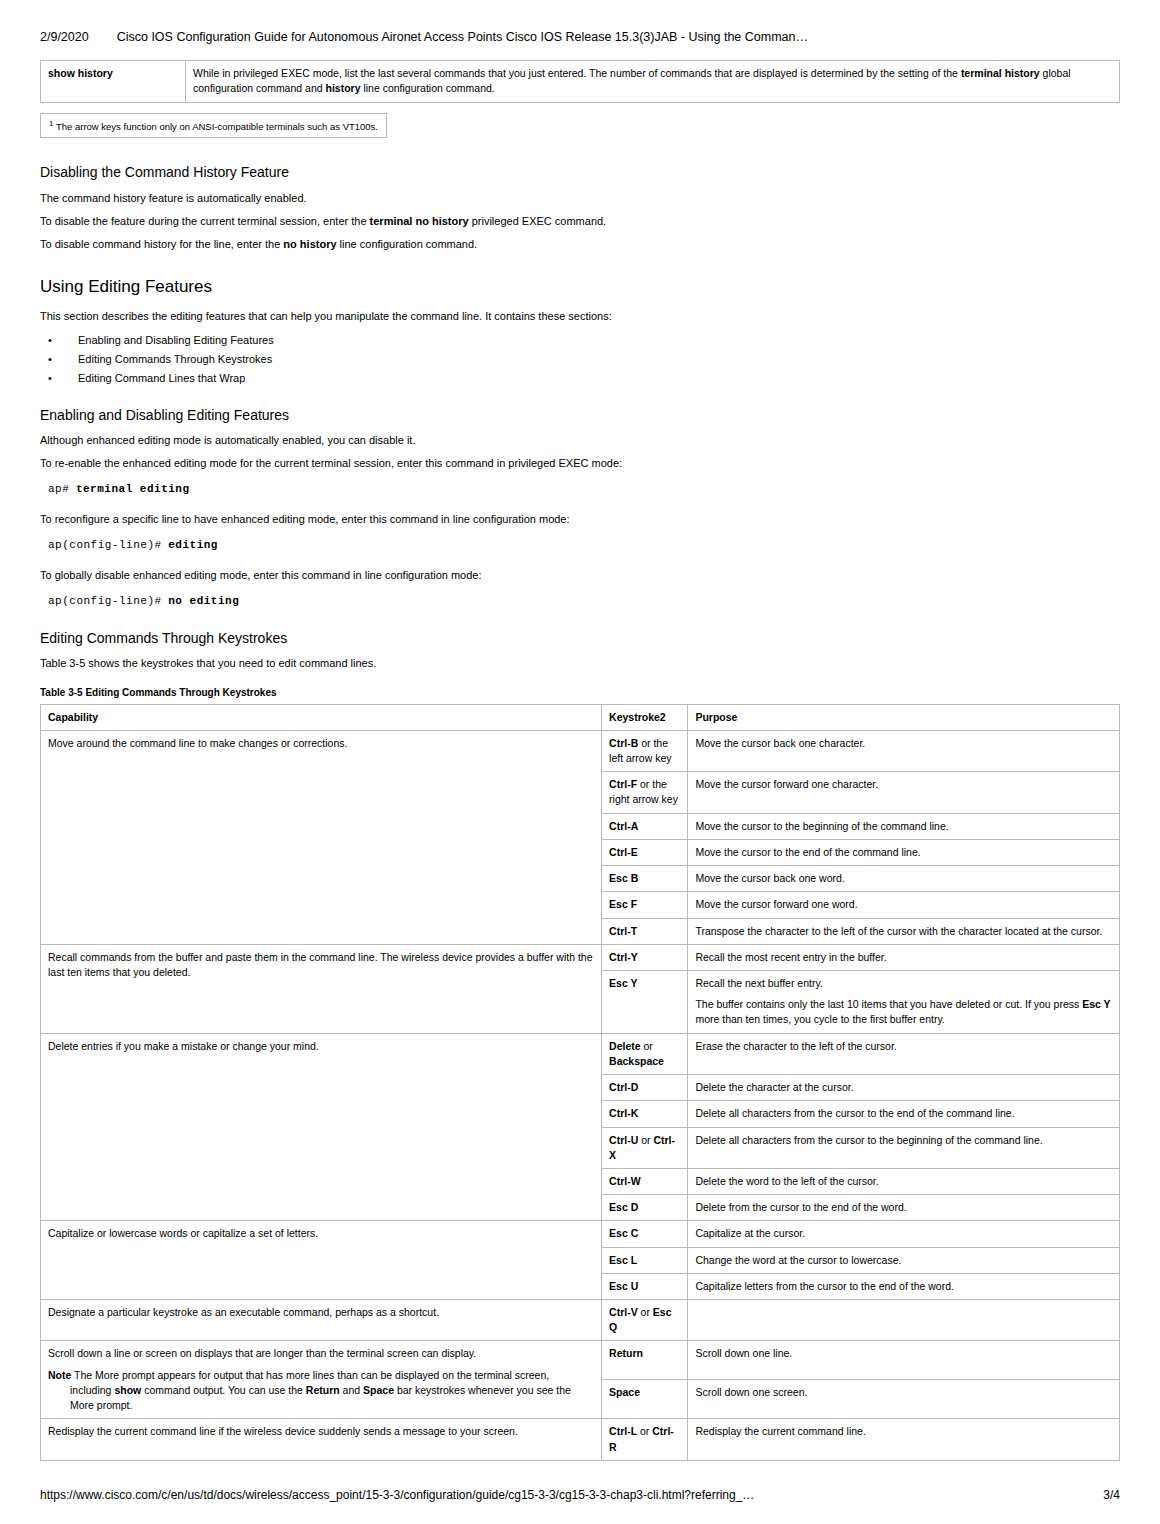2/9/2020 Cisco IOS Configuration Guide for Autonomous Aironet Access Points Cisco IOS Release 15.3(3)JAB - Using the Comman…
| show history | While in privileged EXEC mode, list the last several commands that you just entered. The number of commands that are displayed is determined by the setting of the terminal history global configuration command and history line configuration command. |
1 The arrow keys function only on ANSI-compatible terminals such as VT100s.
Disabling the Command History Feature
The command history feature is automatically enabled.
To disable the feature during the current terminal session, enter the terminal no history privileged EXEC command.
To disable command history for the line, enter the no history line configuration command.
Using Editing Features
This section describes the editing features that can help you manipulate the command line. It contains these sections:
Enabling and Disabling Editing Features
Editing Commands Through Keystrokes
Editing Command Lines that Wrap
Enabling and Disabling Editing Features
Although enhanced editing mode is automatically enabled, you can disable it.
To re-enable the enhanced editing mode for the current terminal session, enter this command in privileged EXEC mode:
ap# terminal editing
To reconfigure a specific line to have enhanced editing mode, enter this command in line configuration mode:
ap(config-line)# editing
To globally disable enhanced editing mode, enter this command in line configuration mode:
ap(config-line)# no editing
Editing Commands Through Keystrokes
Table 3-5 shows the keystrokes that you need to edit command lines.
Table 3-5 Editing Commands Through Keystrokes
| Capability | Keystroke2 | Purpose |
| --- | --- | --- |
| Move around the command line to make changes or corrections. | Ctrl-B or the left arrow key | Move the cursor back one character. |
| Ctrl-F or the right arrow key | Move the cursor forward one character. |
| Ctrl-A | Move the cursor to the beginning of the command line. |
| Ctrl-E | Move the cursor to the end of the command line. |
| Esc B | Move the cursor back one word. |
| Esc F | Move the cursor forward one word. |
| Ctrl-T | Transpose the character to the left of the cursor with the character located at the cursor. |
| Recall commands from the buffer and paste them in the command line. The wireless device provides a buffer with the last ten items that you deleted. | Ctrl-Y | Recall the most recent entry in the buffer. |
| Esc Y | Recall the next buffer entry. The buffer contains only the last 10 items that you have deleted or cut. If you press Esc Y more than ten times, you cycle to the first buffer entry. |
| Delete entries if you make a mistake or change your mind. | Delete or Backspace | Erase the character to the left of the cursor. |
| Ctrl-D | Delete the character at the cursor. |
| Ctrl-K | Delete all characters from the cursor to the end of the command line. |
| Ctrl-U or Ctrl-X | Delete all characters from the cursor to the beginning of the command line. |
| Ctrl-W | Delete the word to the left of the cursor. |
| Esc D | Delete from the cursor to the end of the word. |
| Capitalize or lowercase words or capitalize a set of letters. | Esc C | Capitalize at the cursor. |
| Esc L | Change the word at the cursor to lowercase. |
| Esc U | Capitalize letters from the cursor to the end of the word. |
| Designate a particular keystroke as an executable command, perhaps as a shortcut. | Ctrl-V or Esc Q | |
| Scroll down a line or screen on displays that are longer than the terminal screen can display. Note The More prompt appears for output that has more lines than can be displayed on the terminal screen, including show command output. You can use the Return and Space bar keystrokes whenever you see the More prompt. | Return | Scroll down one line. |
| Space | Scroll down one screen. |
| Redisplay the current command line if the wireless device suddenly sends a message to your screen. | Ctrl-L or Ctrl-R | Redisplay the current command line. |
https://www.cisco.com/c/en/us/td/docs/wireless/access_point/15-3-3/configuration/guide/cg15-3-3/cg15-3-3-chap3-cli.html?referring_… 3/4